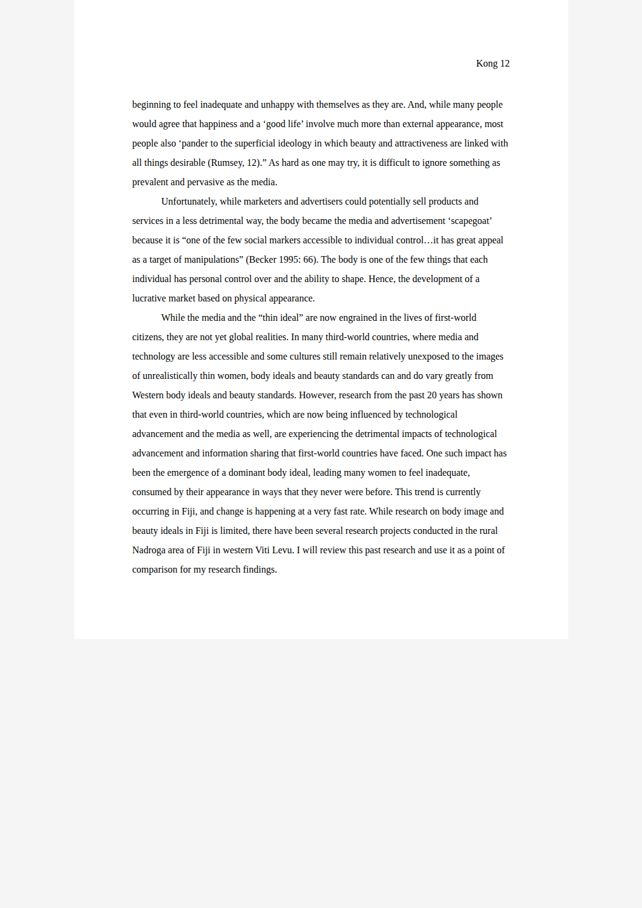Kong 12
beginning to feel inadequate and unhappy with themselves as they are. And, while many people would agree that happiness and a ‘good life’ involve much more than external appearance, most people also ‘pander to the superficial ideology in which beauty and attractiveness are linked with all things desirable (Rumsey, 12).” As hard as one may try, it is difficult to ignore something as prevalent and pervasive as the media.
Unfortunately, while marketers and advertisers could potentially sell products and services in a less detrimental way, the body became the media and advertisement ‘scapegoat’ because it is “one of the few social markers accessible to individual control…it has great appeal as a target of manipulations” (Becker 1995: 66). The body is one of the few things that each individual has personal control over and the ability to shape. Hence, the development of a lucrative market based on physical appearance.
While the media and the “thin ideal” are now engrained in the lives of first-world citizens, they are not yet global realities. In many third-world countries, where media and technology are less accessible and some cultures still remain relatively unexposed to the images of unrealistically thin women, body ideals and beauty standards can and do vary greatly from Western body ideals and beauty standards. However, research from the past 20 years has shown that even in third-world countries, which are now being influenced by technological advancement and the media as well, are experiencing the detrimental impacts of technological advancement and information sharing that first-world countries have faced. One such impact has been the emergence of a dominant body ideal, leading many women to feel inadequate, consumed by their appearance in ways that they never were before. This trend is currently occurring in Fiji, and change is happening at a very fast rate. While research on body image and beauty ideals in Fiji is limited, there have been several research projects conducted in the rural Nadroga area of Fiji in western Viti Levu. I will review this past research and use it as a point of comparison for my research findings.